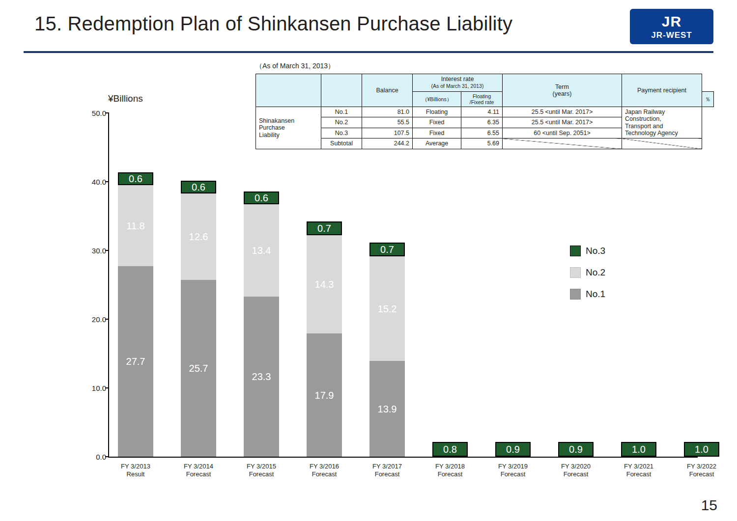15. Redemption Plan of Shinkansen Purchase Liability
JR
JR-WEST
（As of March 31, 2013）
| | | Balance | Interest rate (As of March 31, 2013) | Term (years) | Payment recipient |
| --- | --- | --- | --- | --- | --- |
| （¥Billions） | Floating /Fixed rate | ％ |
| Shinakansen Purchase Liability | No.1 | 81.0 | Floating | 4.11 | 25.5 <until Mar. 2017> | Japan Railway Construction, Transport and Technology Agency |
| No.2 | 55.5 | Fixed | 6.35 | 25.5 <until Mar. 2017> |
| No.3 | 107.5 | Fixed | 6.55 | 60 <until Sep. 2051> |
| Subtotal | 244.2 | Average | 5.69 | | |
¥Billions
y ticks: 0 at 730px, 50 at 30px => 14px per unit
50.0
40.0
30.0
20.0
10.0
0.0
0.6
11.8
27.7
FY 3/2013
Result
0.6
12.6
25.7
FY 3/2014
Forecast
0.6
13.4
23.3
FY 3/2015
Forecast
0.7
14.3
17.9
FY 3/2016
Forecast
0.7
15.2
13.9
FY 3/2017
Forecast
0.8
FY 3/2018
Forecast
0.9
FY 3/2019
Forecast
0.9
FY 3/2020
Forecast
1.0
FY 3/2021
Forecast
1.0
FY 3/2022
Forecast
No.3
No.2
No.1
15